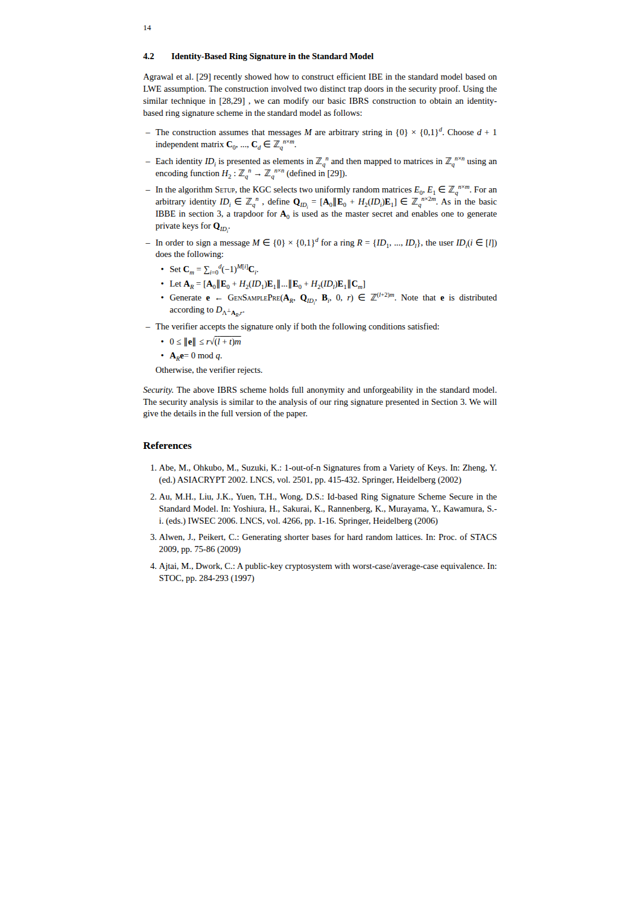14
4.2 Identity-Based Ring Signature in the Standard Model
Agrawal et al. [29] recently showed how to construct efficient IBE in the standard model based on LWE assumption. The construction involved two distinct trap doors in the security proof. Using the similar technique in [28,29] , we can modify our basic IBRS construction to obtain an identity-based ring signature scheme in the standard model as follows:
The construction assumes that messages M are arbitrary string in {0} × {0,1}d. Choose d + 1 independent matrix C0, ..., Cd ∈ ℤqn×m.
Each identity IDi is presented as elements in ℤqn and then mapped to matrices in ℤqn×n using an encoding function H2 : ℤqn → ℤqn×n (defined in [29]).
In the algorithm Setup, the KGC selects two uniformly random matrices E0, E1 ∈ ℤqn×m. For an arbitrary identity IDi ∈ ℤqn , define QIDi = [A0∥E0 + H2(IDi)E1] ∈ ℤqn×2m. As in the basic IBBE in section 3, a trapdoor for A0 is used as the master secret and enables one to generate private keys for QIDi.
In order to sign a message M ∈ {0} × {0,1}d for a ring R = {ID1, ..., IDl}, the user IDi(i ∈ [l]) does the following:
Set Cm = ∑i=0d(−1)M[i]Ci.
Let AR = [A0∥E0 + H2(ID1)E1∥...∥E0 + H2(IDl)E1∥Cm]
Generate e ← GenSamplePre(AR, QIDi, Bi, 0, r) ∈ ℤ(l+2)m. Note that e is distributed according to DΛ⊥AR,r.
The verifier accepts the signature only if both the following conditions satisfied:
0 ≤ ∥e∥ ≤ r√(l + t)m
ARe= 0 mod q.
Otherwise, the verifier rejects.
Security. The above IBRS scheme holds full anonymity and unforgeability in the standard model. The security analysis is similar to the analysis of our ring signature presented in Section 3. We will give the details in the full version of the paper.
References
Abe, M., Ohkubo, M., Suzuki, K.: 1-out-of-n Signatures from a Variety of Keys. In: Zheng, Y. (ed.) ASIACRYPT 2002. LNCS, vol. 2501, pp. 415-432. Springer, Heidelberg (2002)
Au, M.H., Liu, J.K., Yuen, T.H., Wong, D.S.: Id-based Ring Signature Scheme Secure in the Standard Model. In: Yoshiura, H., Sakurai, K., Rannenberg, K., Murayama, Y., Kawamura, S.-i. (eds.) IWSEC 2006. LNCS, vol. 4266, pp. 1-16. Springer, Heidelberg (2006)
Alwen, J., Peikert, C.: Generating shorter bases for hard random lattices. In: Proc. of STACS 2009, pp. 75-86 (2009)
Ajtai, M., Dwork, C.: A public-key cryptosystem with worst-case/average-case equivalence. In: STOC, pp. 284-293 (1997)